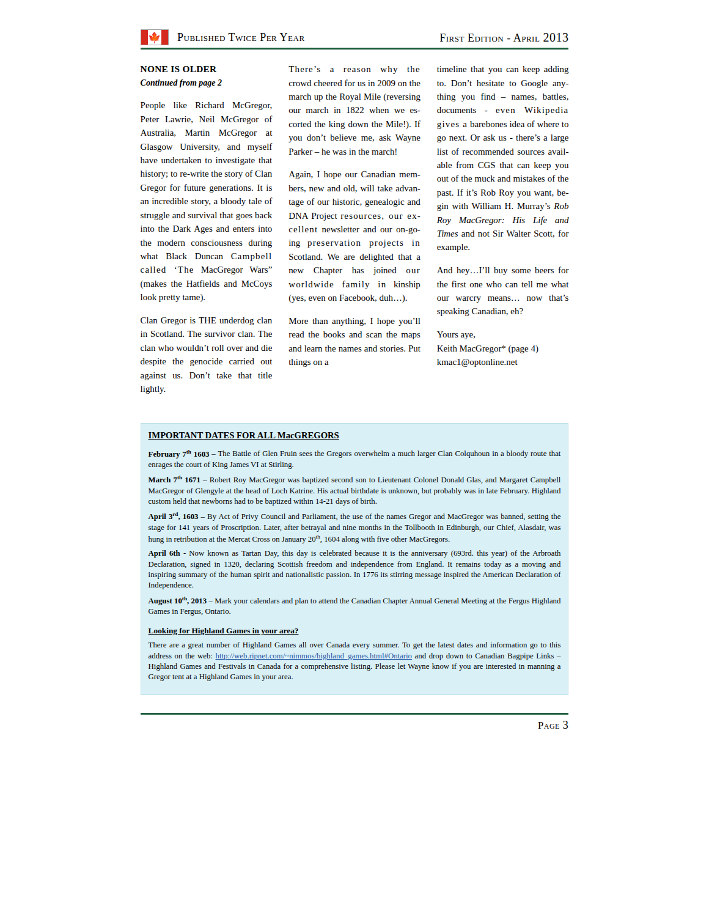🍁
Published Twice Per Year
First Edition - April 2013
NONE IS OLDER
Continued from page 2
People like Richard McGregor, Peter Lawrie, Neil McGregor of Australia, Martin McGregor at Glasgow University, and myself have undertaken to investigate that history; to re-write the story of Clan Gregor for future generations. It is an incredible story, a bloody tale of struggle and survival that goes back into the Dark Ages and enters into the modern consciousness during what Black Duncan Campbell called ‘The MacGregor Wars” (makes the Hatfields and McCoys look pretty tame).
Clan Gregor is THE underdog clan in Scotland. The survivor clan. The clan who wouldn’t roll over and die despite the genocide carried out against us. Don’t take that title lightly.
There’s a reason why the crowd cheered for us in 2009 on the march up the Royal Mile (reversing our march in 1822 when we escorted the king down the Mile!). If you don’t believe me, ask Wayne Parker – he was in the march!
Again, I hope our Canadian members, new and old, will take advantage of our historic, genealogic and DNA Project resources, our excellent newsletter and our on-going preservation projects in Scotland. We are delighted that a new Chapter has joined our worldwide family in kinship (yes, even on Facebook, duh…).
More than anything, I hope you’ll read the books and scan the maps and learn the names and stories. Put things on a
timeline that you can keep adding to. Don’t hesitate to Google anything you find – names, battles, documents - even Wikipedia gives a barebones idea of where to go next. Or ask us - there’s a large list of recommended sources available from CGS that can keep you out of the muck and mistakes of the past. If it’s Rob Roy you want, begin with William H. Murray’s Rob Roy MacGregor: His Life and Times and not Sir Walter Scott, for example.
And hey…I’ll buy some beers for the first one who can tell me what our warcry means… now that’s speaking Canadian, eh?
Yours aye,
Keith MacGregor* (page 4)
kmac1@optonline.net
IMPORTANT DATES FOR ALL MacGREGORS
February 7th 1603 – The Battle of Glen Fruin sees the Gregors overwhelm a much larger Clan Colquhoun in a bloody route that enrages the court of King James VI at Stirling.
March 7th 1671 – Robert Roy MacGregor was baptized second son to Lieutenant Colonel Donald Glas, and Margaret Campbell MacGregor of Glengyle at the head of Loch Katrine. His actual birthdate is unknown, but probably was in late February. Highland custom held that newborns had to be baptized within 14-21 days of birth.
April 3rd, 1603 – By Act of Privy Council and Parliament, the use of the names Gregor and MacGregor was banned, setting the stage for 141 years of Proscription. Later, after betrayal and nine months in the Tollbooth in Edinburgh, our Chief, Alasdair, was hung in retribution at the Mercat Cross on January 20th, 1604 along with five other MacGregors.
April 6th - Now known as Tartan Day, this day is celebrated because it is the anniversary (693rd. this year) of the Arbroath Declaration, signed in 1320, declaring Scottish freedom and independence from England. It remains today as a moving and inspiring summary of the human spirit and nationalistic passion. In 1776 its stirring message inspired the American Declaration of Independence.
August 10th, 2013 – Mark your calendars and plan to attend the Canadian Chapter Annual General Meeting at the Fergus Highland Games in Fergus, Ontario.
Looking for Highland Games in your area?
There are a great number of Highland Games all over Canada every summer. To get the latest dates and information go to this address on the web: http://web.ripnet.com/~nimmos/highland_games.html#Ontario and drop down to Canadian Bagpipe Links – Highland Games and Festivals in Canada for a comprehensive listing. Please let Wayne know if you are interested in manning a Gregor tent at a Highland Games in your area.
Page 3